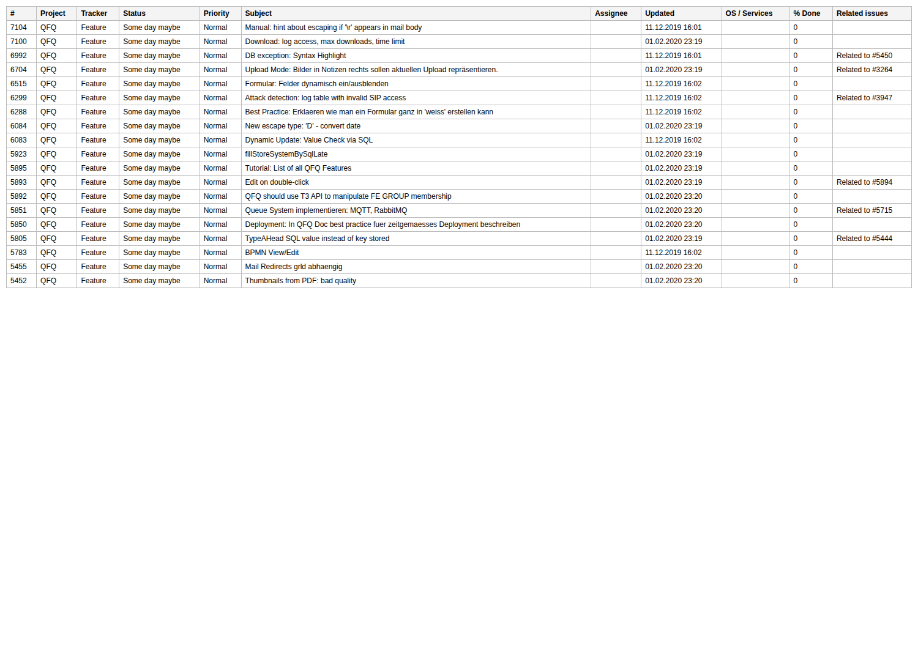| # | Project | Tracker | Status | Priority | Subject | Assignee | Updated | OS / Services | % Done | Related issues |
| --- | --- | --- | --- | --- | --- | --- | --- | --- | --- | --- |
| 7104 | QFQ | Feature | Some day maybe | Normal | Manual: hint about escaping if '\r' appears in mail body | | 11.12.2019 16:01 | | 0 | |
| 7100 | QFQ | Feature | Some day maybe | Normal | Download: log access, max downloads, time limit | | 01.02.2020 23:19 | | 0 | |
| 6992 | QFQ | Feature | Some day maybe | Normal | DB exception: Syntax Highlight | | 11.12.2019 16:01 | | 0 | Related to #5450 |
| 6704 | QFQ | Feature | Some day maybe | Normal | Upload Mode: Bilder in Notizen rechts sollen aktuellen Upload repräsentieren. | | 01.02.2020 23:19 | | 0 | Related to #3264 |
| 6515 | QFQ | Feature | Some day maybe | Normal | Formular: Felder dynamisch ein/ausblenden | | 11.12.2019 16:02 | | 0 | |
| 6299 | QFQ | Feature | Some day maybe | Normal | Attack detection: log table with invalid SIP access | | 11.12.2019 16:02 | | 0 | Related to #3947 |
| 6288 | QFQ | Feature | Some day maybe | Normal | Best Practice: Erklaeren wie man ein Formular ganz in 'weiss' erstellen kann | | 11.12.2019 16:02 | | 0 | |
| 6084 | QFQ | Feature | Some day maybe | Normal | New escape type: 'D' - convert date | | 01.02.2020 23:19 | | 0 | |
| 6083 | QFQ | Feature | Some day maybe | Normal | Dynamic Update: Value Check via SQL | | 11.12.2019 16:02 | | 0 | |
| 5923 | QFQ | Feature | Some day maybe | Normal | fillStoreSystemBySqlLate | | 01.02.2020 23:19 | | 0 | |
| 5895 | QFQ | Feature | Some day maybe | Normal | Tutorial: List of all QFQ Features | | 01.02.2020 23:19 | | 0 | |
| 5893 | QFQ | Feature | Some day maybe | Normal | Edit on double-click | | 01.02.2020 23:19 | | 0 | Related to #5894 |
| 5892 | QFQ | Feature | Some day maybe | Normal | QFQ should use T3 API to manipulate FE GROUP membership | | 01.02.2020 23:20 | | 0 | |
| 5851 | QFQ | Feature | Some day maybe | Normal | Queue System implementieren: MQTT, RabbitMQ | | 01.02.2020 23:20 | | 0 | Related to #5715 |
| 5850 | QFQ | Feature | Some day maybe | Normal | Deployment: In QFQ Doc best practice fuer zeitgemaesses Deployment beschreiben | | 01.02.2020 23:20 | | 0 | |
| 5805 | QFQ | Feature | Some day maybe | Normal | TypeAHead SQL value instead of key stored | | 01.02.2020 23:19 | | 0 | Related to #5444 |
| 5783 | QFQ | Feature | Some day maybe | Normal | BPMN View/Edit | | 11.12.2019 16:02 | | 0 | |
| 5455 | QFQ | Feature | Some day maybe | Normal | Mail Redirects grld abhaengig | | 01.02.2020 23:20 | | 0 | |
| 5452 | QFQ | Feature | Some day maybe | Normal | Thumbnails from PDF: bad quality | | 01.02.2020 23:20 | | 0 | |